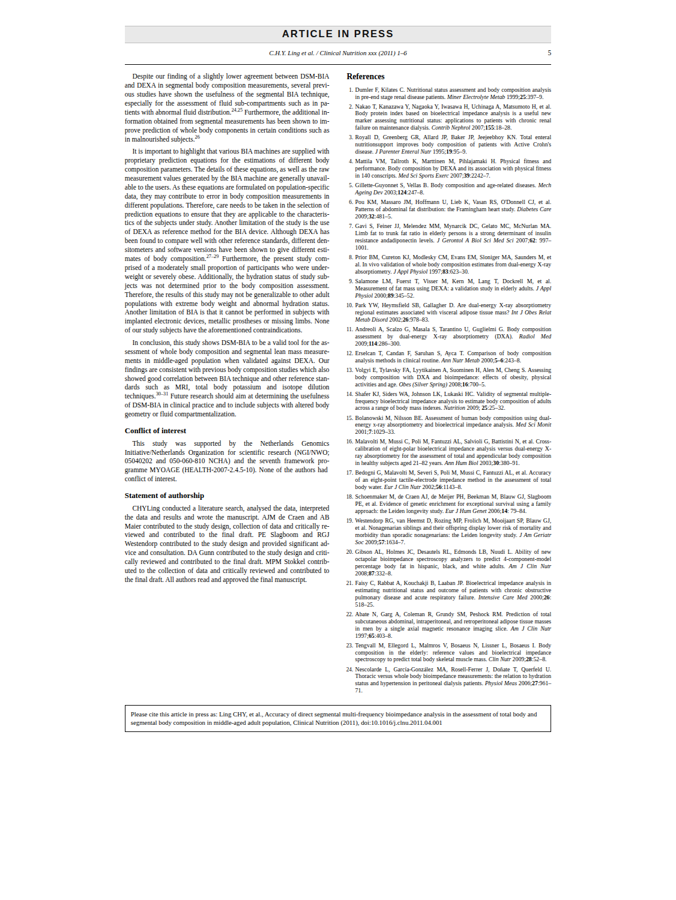ARTICLE IN PRESS
C.H.Y. Ling et al. / Clinical Nutrition xxx (2011) 1–6 5
Despite our finding of a slightly lower agreement between DSM-BIA and DEXA in segmental body composition measurements, several previous studies have shown the usefulness of the segmental BIA technique, especially for the assessment of fluid sub-compartments such as in patients with abnormal fluid distribution.24,25 Furthermore, the additional information obtained from segmental measurements has been shown to improve prediction of whole body components in certain conditions such as in malnourished subjects.26
It is important to highlight that various BIA machines are supplied with proprietary prediction equations for the estimations of different body composition parameters. The details of these equations, as well as the raw measurement values generated by the BIA machine are generally unavailable to the users. As these equations are formulated on population-specific data, they may contribute to error in body composition measurements in different populations. Therefore, care needs to be taken in the selection of prediction equations to ensure that they are applicable to the characteristics of the subjects under study. Another limitation of the study is the use of DEXA as reference method for the BIA device. Although DEXA has been found to compare well with other reference standards, different densitometers and software versions have been shown to give different estimates of body composition.27–29 Furthermore, the present study comprised of a moderately small proportion of participants who were underweight or severely obese. Additionally, the hydration status of study subjects was not determined prior to the body composition assessment. Therefore, the results of this study may not be generalizable to other adult populations with extreme body weight and abnormal hydration status. Another limitation of BIA is that it cannot be performed in subjects with implanted electronic devices, metallic prostheses or missing limbs. None of our study subjects have the aforementioned contraindications.
In conclusion, this study shows DSM-BIA to be a valid tool for the assessment of whole body composition and segmental lean mass measurements in middle-aged population when validated against DEXA. Our findings are consistent with previous body composition studies which also showed good correlation between BIA technique and other reference standards such as MRI, total body potassium and isotope dilution techniques.30–31 Future research should aim at determining the usefulness of DSM-BIA in clinical practice and to include subjects with altered body geometry or fluid compartmentalization.
Conflict of interest
This study was supported by the Netherlands Genomics Initiative/Netherlands Organization for scientific research (NGI/NWO; 05040202 and 050-060-810 NCHA) and the seventh framework programme MYOAGE (HEALTH-2007-2.4.5-10). None of the authors had conflict of interest.
Statement of authorship
CHYLing conducted a literature search, analysed the data, interpreted the data and results and wrote the manuscript. AJM de Craen and AB Maier contributed to the study design, collection of data and critically reviewed and contributed to the final draft. PE Slagboom and RGJ Westendorp contributed to the study design and provided significant advice and consultation. DA Gunn contributed to the study design and critically reviewed and contributed to the final draft. MPM Stokkel contributed to the collection of data and critically reviewed and contributed to the final draft. All authors read and approved the final manuscript.
References
Dumler F, Kilates C. Nutritional status assessment and body composition analysis in pre-end stage renal disease patients. Miner Electrolyte Metab 1999;25:397–9.
Nakao T, Kanazawa Y, Nagaoka Y, Iwasawa H, Uchinaga A, Matsumoto H, et al. Body protein index based on bioelectrical impedance analysis is a useful new marker assessing nutritional status: applications to patients with chronic renal failure on maintenance dialysis. Contrib Nephrol 2007;155:18–28.
Royall D, Greenberg GR, Allard JP, Baker JP, Jeejeebhoy KN. Total enteral nutritionsupport improves body composition of patients with Active Crohn's disease. J Parenter Enteral Nutr 1995;19:95–9.
Mattila VM, Tallroth K, Marttinen M, Pihlajamaki H. Physical fitness and performance. Body composition by DEXA and its association with physical fitness in 140 conscripts. Med Sci Sports Exerc 2007;39:2242–7.
Gillette-Guyonnet S, Vellas B. Body composition and age-related diseases. Mech Ageing Dev 2003;124:247–8.
Pou KM, Massaro JM, Hoffmann U, Lieb K, Vasan RS, O'Donnell CJ, et al. Patterns of abdominal fat distribution: the Framingham heart study. Diabetes Care 2009;32:481–5.
Gavi S, Feiner JJ, Melendez MM, Mynarcik DC, Gelato MC, McNurlan MA. Limb fat to trunk fat ratio in elderly persons is a strong determinant of insulin resistance andadiponectin levels. J Gerontol A Biol Sci Med Sci 2007;62: 997–1001.
Prior BM, Cureton KJ, Modlesky CM, Evans EM, Sloniger MA, Saunders M, et al. In vivo validation of whole body composition estimates from dual-energy X-ray absorptiometry. J Appl Physiol 1997;83:623–30.
Salamone LM, Fuerst T, Visser M, Kern M, Lang T, Dockrell M, et al. Measurement of fat mass using DEXA: a validation study in elderly adults. J Appl Physiol 2000;89:345–52.
Park YW, Heymsfield SB, Gallagher D. Are dual-energy X-ray absorptiometry regional estimates associated with visceral adipose tissue mass? Int J Obes Relat Metab Disord 2002;26:978–83.
Andreoli A, Scalzo G, Masala S, Tarantino U, Guglielmi G. Body composition assessment by dual-energy X-ray absorptiometry (DXA). Radiol Med 2009;114:286–300.
Erselcan T, Candan F, Saruhan S, Ayca T. Comparison of body composition analysis methods in clinical routine. Ann Nutr Metab 2000;5–6:243–8.
Volgyi E, Tylavsky FA, Lyytikainen A, Suominen H, Alen M, Cheng S. Assessing body composition with DXA and bioimpedance: effects of obesity, physical activities and age. Obes (Silver Spring) 2008;16:700–5.
Shafer KJ, Siders WA, Johnson LK, Lukaski HC. Validity of segmental multiple- frequency bioelectrical impedance analysis to estimate body composition of adults across a range of body mass indexes. Nutrition 2009; 25:25–32.
Bolanowski M, Nilsson BE. Assessment of human body composition using dual-energy x-ray absorptiometry and bioelectrical impedance analysis. Med Sci Monit 2001;7:1029–33.
Malavolti M, Mussi C, Poli M, Fantuzzi AL, Salvioli G, Battistini N, et al. Cross-calibration of eight-polar bioelectrical impedance analysis versus dual-energy X- ray absorptiometry for the assessment of total and appendicular body composition in healthy subjects aged 21–82 years. Ann Hum Biol 2003;30:380–91.
Bedogni G, Malavolti M, Severi S, Poli M, Mussi C, Fantuzzi AL, et al. Accuracy of an eight-point tactile-electrode impedance method in the assessment of total body water. Eur J Clin Nutr 2002;56:1143–8.
Schoenmaker M, de Craen AJ, de Meijer PH, Beekman M, Blauw GJ, Slagboom PE, et al. Evidence of genetic enrichment for exceptional survival using a family approach: the Leiden longevity study. Eur J Hum Genet 2006;14: 79–84.
Westendorp RG, van Heemst D, Rozing MP, Frolich M, Mooijaart SP, Blauw GJ, et al. Nonagenarian siblings and their offspring display lower risk of mortality and morbidity than sporadic nonagenarians: the Leiden longevity study. J Am Geriatr Soc 2009;57:1634–7.
Gibson AL, Holmes JC, Desautels RL, Edmonds LB, Nuudi L. Ability of new octapolar bioimpedance spectroscopy analyzers to predict 4-component-model percentage body fat in hispanic, black, and white adults. Am J Clin Nutr 2008;87:332–8.
Faisy C, Rabbat A, Kouchakji B, Laaban JP. Bioelectrical impedance analysis in estimating nutritional status and outcome of patients with chronic obstructive pulmonary disease and acute respiratory failure. Intensive Care Med 2000;26: 518–25.
Abate N, Garg A, Coleman R, Grundy SM, Peshock RM. Prediction of total subcutaneous abdominal, intraperitoneal, and retroperitoneal adipose tissue masses in men by a single axial magnetic resonance imaging slice. Am J Clin Nutr 1997;65:403–8.
Tengvall M, Ellegord L, Malmros V, Bosaeus N, Lissner L, Bosaeus I. Body composition in the elderly: reference values and bioelectrical impedance spectroscopy to predict total body skeletal muscle mass. Clin Nutr 2009;28:52–8.
Nescolarde L, García-González MA, Rosell-Ferrer J, Doñate T, Querfeld U. Thoracic versus whole body bioimpedance measurements: the relation to hydration status and hypertension in peritoneal dialysis patients. Physiol Meas 2006;27:961–71.
Please cite this article in press as: Ling CHY, et al., Accuracy of direct segmental multi-frequency bioimpedance analysis in the assessment of total body and segmental body composition in middle-aged adult population, Clinical Nutrition (2011), doi:10.1016/j.clnu.2011.04.001